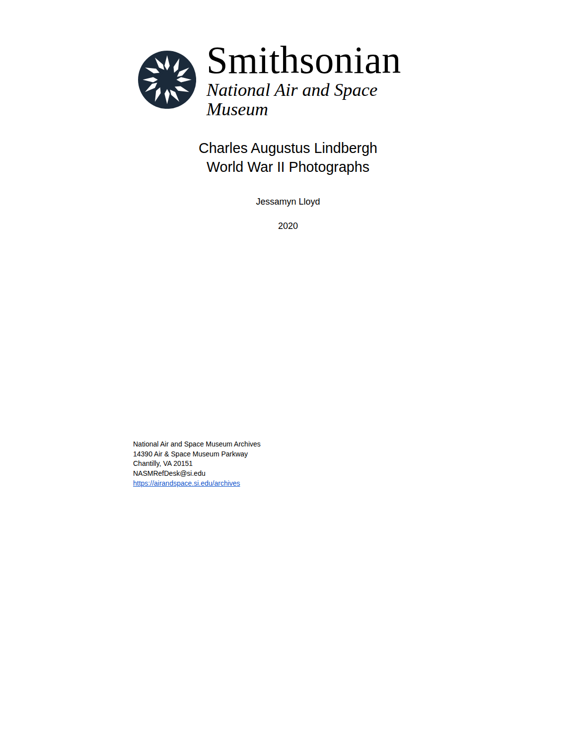Smithsonian National Air and Space Museum
Charles Augustus Lindbergh
World War II Photographs
Jessamyn Lloyd
2020
National Air and Space Museum Archives
14390 Air & Space Museum Parkway
Chantilly, VA 20151
NASMRefDesk@si.edu
https://airandspace.si.edu/archives